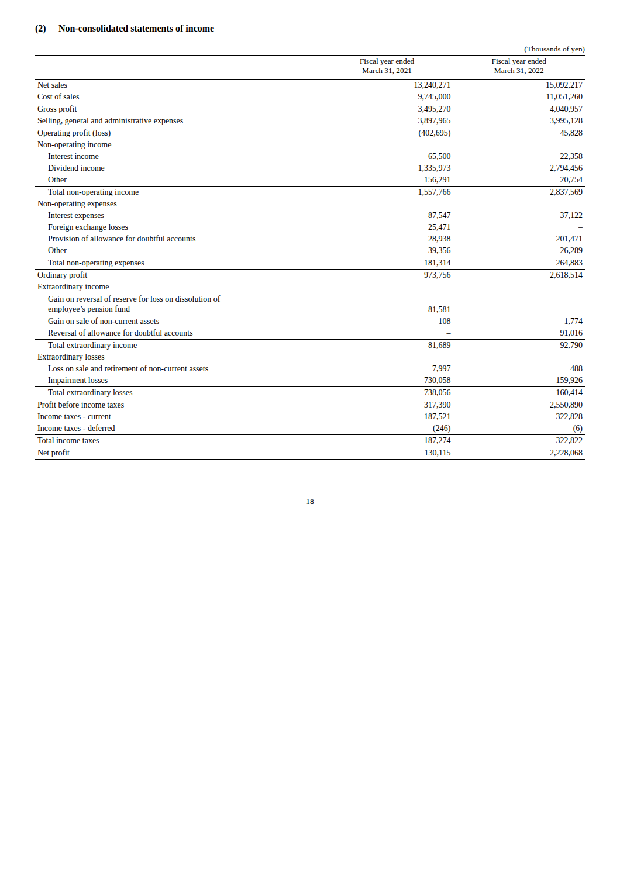(2) Non-consolidated statements of income
(Thousands of yen)
| | Fiscal year ended March 31, 2021 | Fiscal year ended March 31, 2022 |
| --- | --- | --- |
| Net sales | 13,240,271 | 15,092,217 |
| Cost of sales | 9,745,000 | 11,051,260 |
| Gross profit | 3,495,270 | 4,040,957 |
| Selling, general and administrative expenses | 3,897,965 | 3,995,128 |
| Operating profit (loss) | (402,695) | 45,828 |
| Non-operating income | | |
| Interest income | 65,500 | 22,358 |
| Dividend income | 1,335,973 | 2,794,456 |
| Other | 156,291 | 20,754 |
| Total non-operating income | 1,557,766 | 2,837,569 |
| Non-operating expenses | | |
| Interest expenses | 87,547 | 37,122 |
| Foreign exchange losses | 25,471 | – |
| Provision of allowance for doubtful accounts | 28,938 | 201,471 |
| Other | 39,356 | 26,289 |
| Total non-operating expenses | 181,314 | 264,883 |
| Ordinary profit | 973,756 | 2,618,514 |
| Extraordinary income | | |
| Gain on reversal of reserve for loss on dissolution of employee’s pension fund | 81,581 | – |
| Gain on sale of non-current assets | 108 | 1,774 |
| Reversal of allowance for doubtful accounts | – | 91,016 |
| Total extraordinary income | 81,689 | 92,790 |
| Extraordinary losses | | |
| Loss on sale and retirement of non-current assets | 7,997 | 488 |
| Impairment losses | 730,058 | 159,926 |
| Total extraordinary losses | 738,056 | 160,414 |
| Profit before income taxes | 317,390 | 2,550,890 |
| Income taxes - current | 187,521 | 322,828 |
| Income taxes - deferred | (246) | (6) |
| Total income taxes | 187,274 | 322,822 |
| Net profit | 130,115 | 2,228,068 |
18